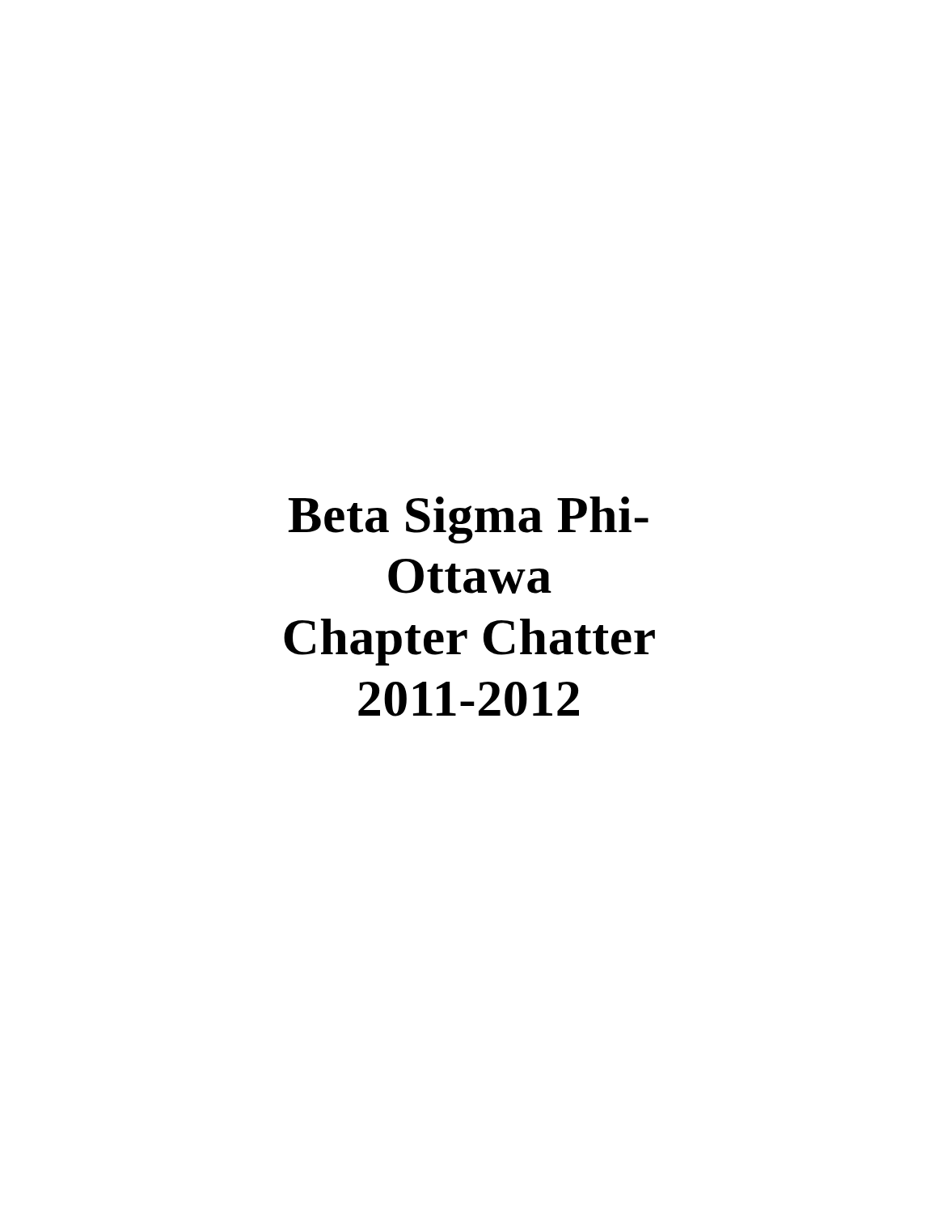Beta Sigma Phi-
Ottawa
Chapter Chatter
2011-2012